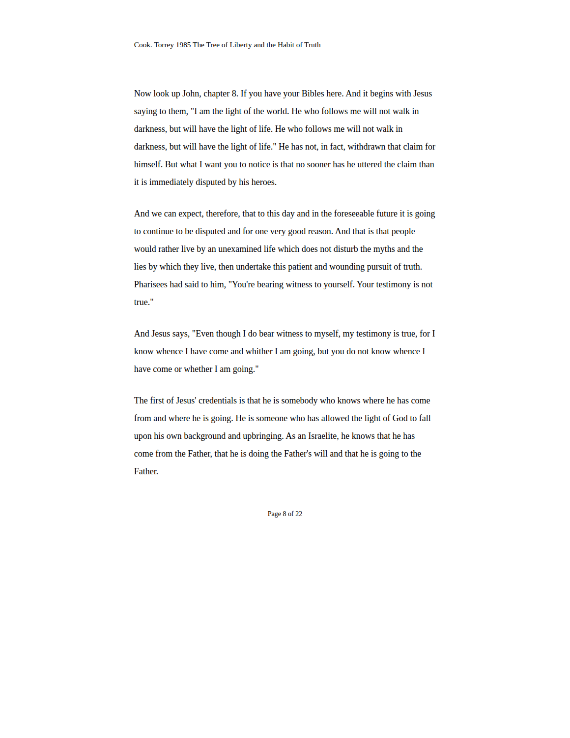Cook. Torrey 1985 The Tree of Liberty and the Habit of Truth
Now look up John, chapter 8. If you have your Bibles here. And it begins with Jesus saying to them, "I am the light of the world. He who follows me will not walk in darkness, but will have the light of life. He who follows me will not walk in darkness, but will have the light of life." He has not, in fact, withdrawn that claim for himself. But what I want you to notice is that no sooner has he uttered the claim than it is immediately disputed by his heroes.
And we can expect, therefore, that to this day and in the foreseeable future it is going to continue to be disputed and for one very good reason. And that is that people would rather live by an unexamined life which does not disturb the myths and the lies by which they live, then undertake this patient and wounding pursuit of truth. Pharisees had said to him, "You're bearing witness to yourself. Your testimony is not true."
And Jesus says, "Even though I do bear witness to myself, my testimony is true, for I know whence I have come and whither I am going, but you do not know whence I have come or whether I am going."
The first of Jesus' credentials is that he is somebody who knows where he has come from and where he is going. He is someone who has allowed the light of God to fall upon his own background and upbringing. As an Israelite, he knows that he has come from the Father, that he is doing the Father's will and that he is going to the Father.
Page 8 of 22